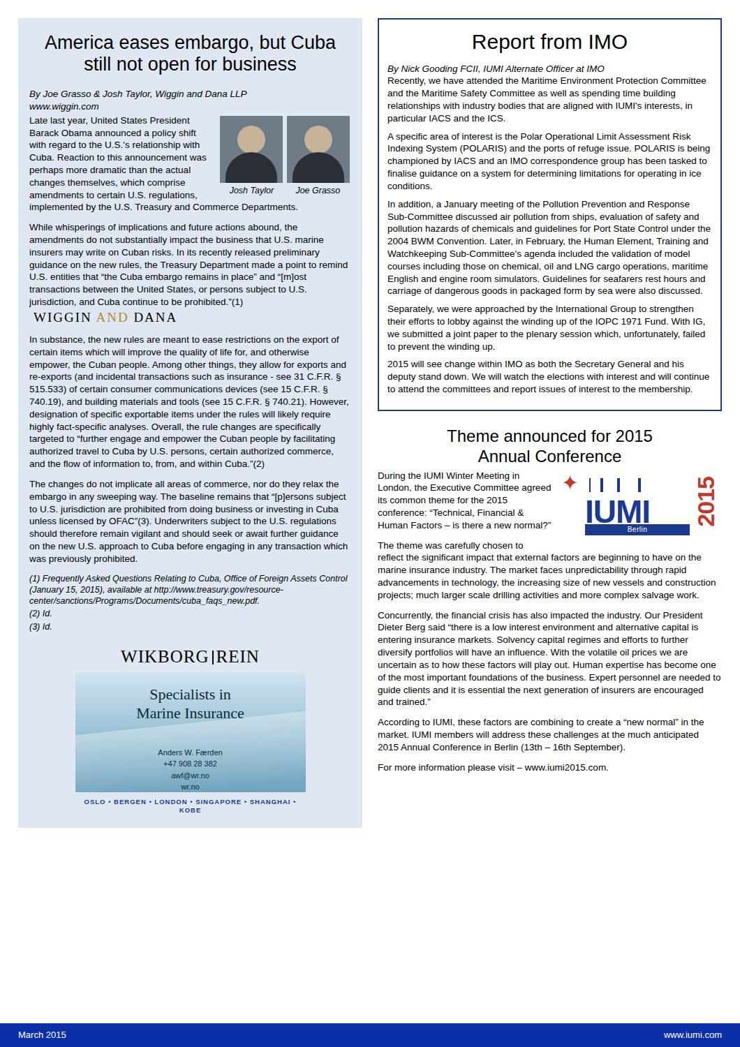America eases embargo, but Cuba still not open for business
By Joe Grasso & Josh Taylor, Wiggin and Dana LLP
www.wiggin.com
Josh Taylor Joe Grasso
Late last year, United States President Barack Obama announced a policy shift with regard to the U.S.'s relationship with Cuba. Reaction to this announcement was perhaps more dramatic than the actual changes themselves, which comprise amendments to certain U.S. regulations, implemented by the U.S. Treasury and Commerce Departments.
While whisperings of implications and future actions abound, the amendments do not substantially impact the business that U.S. marine insurers may write on Cuban risks. In its recently released preliminary guidance on the new rules, the Treasury Department made a point to remind U.S. entities that “the Cuba embargo remains in place” and “[m]ost transactions between the United States, or persons subject to U.S. jurisdiction, and Cuba continue to be prohibited.”(1) WIGGIN AND DANA
In substance, the new rules are meant to ease restrictions on the export of certain items which will improve the quality of life for, and otherwise empower, the Cuban people. Among other things, they allow for exports and re-exports (and incidental transactions such as insurance - see 31 C.F.R. § 515.533) of certain consumer communications devices (see 15 C.F.R. § 740.19), and building materials and tools (see 15 C.F.R. § 740.21). However, designation of specific exportable items under the rules will likely require highly fact-specific analyses. Overall, the rule changes are specifically targeted to “further engage and empower the Cuban people by facilitating authorized travel to Cuba by U.S. persons, certain authorized commerce, and the flow of information to, from, and within Cuba.”(2)
The changes do not implicate all areas of commerce, nor do they relax the embargo in any sweeping way. The baseline remains that “[p]ersons subject to U.S. jurisdiction are prohibited from doing business or investing in Cuba unless licensed by OFAC”(3). Underwriters subject to the U.S. regulations should therefore remain vigilant and should seek or await further guidance on the new U.S. approach to Cuba before engaging in any transaction which was previously prohibited.
(1) Frequently Asked Questions Relating to Cuba, Office of Foreign Assets Control (January 15, 2015), available at http://www.treasury.gov/resource-center/sanctions/Programs/Documents/cuba_faqs_new.pdf.
(2) Id.
(3) Id.
WIKBORG REIN
Specialists in
Marine Insurance
Anders W. Færden
+47 908 28 382
awf@wr.no
wr.no
OSLO • BERGEN • LONDON • SINGAPORE • SHANGHAI • KOBE
Report from IMO
By Nick Gooding FCII, IUMI Alternate Officer at IMO
Recently, we have attended the Maritime Environment Protection Committee and the Maritime Safety Committee as well as spending time building relationships with industry bodies that are aligned with IUMI's interests, in particular IACS and the ICS.
A specific area of interest is the Polar Operational Limit Assessment Risk Indexing System (POLARIS) and the ports of refuge issue. POLARIS is being championed by IACS and an IMO correspondence group has been tasked to finalise guidance on a system for determining limitations for operating in ice conditions.
In addition, a January meeting of the Pollution Prevention and Response Sub-Committee discussed air pollution from ships, evaluation of safety and pollution hazards of chemicals and guidelines for Port State Control under the 2004 BWM Convention. Later, in February, the Human Element, Training and Watchkeeping Sub-Committee's agenda included the validation of model courses including those on chemical, oil and LNG cargo operations, maritime English and engine room simulators. Guidelines for seafarers rest hours and carriage of dangerous goods in packaged form by sea were also discussed.
Separately, we were approached by the International Group to strengthen their efforts to lobby against the winding up of the IOPC 1971 Fund. With IG, we submitted a joint paper to the plenary session which, unfortunately, failed to prevent the winding up.
2015 will see change within IMO as both the Secretary General and his deputy stand down. We will watch the elections with interest and will continue to attend the committees and report issues of interest to the membership.
Theme announced for 2015
Annual Conference
✦
IUMI
Berlin
13 – 16 September
2015
During the IUMI Winter Meeting in London, the Executive Committee agreed its common theme for the 2015 conference: “Technical, Financial & Human Factors – is there a new normal?”
The theme was carefully chosen to reflect the significant impact that external factors are beginning to have on the marine insurance industry. The market faces unpredictability through rapid advancements in technology, the increasing size of new vessels and construction projects; much larger scale drilling activities and more complex salvage work.
Concurrently, the financial crisis has also impacted the industry. Our President Dieter Berg said “there is a low interest environment and alternative capital is entering insurance markets. Solvency capital regimes and efforts to further diversify portfolios will have an influence. With the volatile oil prices we are uncertain as to how these factors will play out. Human expertise has become one of the most important foundations of the business. Expert personnel are needed to guide clients and it is essential the next generation of insurers are encouraged and trained.”
According to IUMI, these factors are combining to create a “new normal” in the market. IUMI members will address these challenges at the much anticipated 2015 Annual Conference in Berlin (13th – 16th September).
For more information please visit – www.iumi2015.com.
March 2015 www.iumi.com